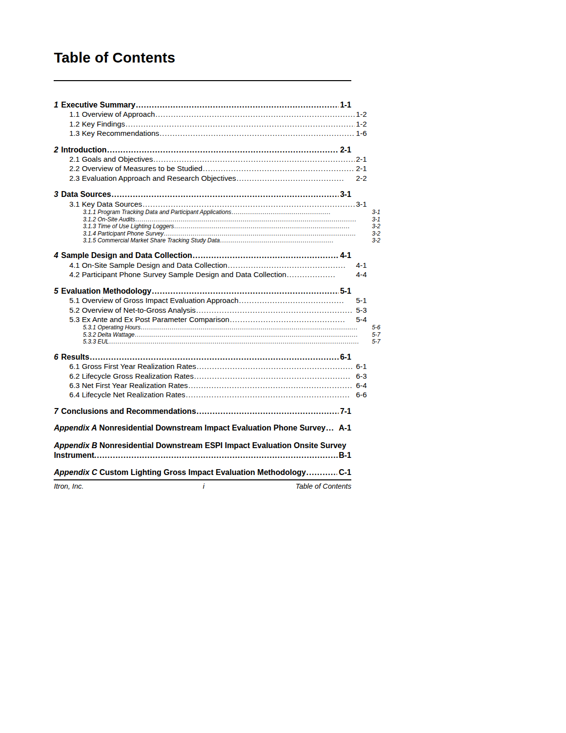Table of Contents
1 Executive Summary ........................................................................................ 1-1
1.1 Overview of Approach ............................................................................... 1-2
1.2 Key Findings ............................................................................................. 1-2
1.3 Key Recommendations ............................................................................. 1-6
2 Introduction .................................................................................................... 2-1
2.1 Goals and Objectives .................................................................................. 2-1
2.2 Overview of Measures to be Studied ........................................................... 2-1
2.3 Evaluation Approach and Research Objectives .......................................... 2-2
3 Data Sources .................................................................................................. 3-1
3.1 Key Data Sources ..................................................................................... 3-1
3.1.1 Program Tracking Data and Participant Applications ................................................ 3-1
3.1.2 On-Site Audits ........................................................................................................... 3-1
3.1.3 Time of Use Lighting Loggers ..................................................................................... 3-2
3.1.4 Participant Phone Survey ............................................................................................. 3-2
3.1.5 Commercial Market Share Tracking Study Data ....................................................... 3-2
4 Sample Design and Data Collection ............................................................... 4-1
4.1 On-Site Sample Design and Data Collection .............................................. 4-1
4.2 Participant Phone Survey Sample Design and Data Collection ................... 4-4
5 Evaluation Methodology ..................................................................................... 5-1
5.1 Overview of Gross Impact Evaluation Approach ......................................... 5-1
5.2 Overview of Net-to-Gross Analysis ............................................................. 5-3
5.3 Ex Ante and Ex Post Parameter Comparison ............................................. 5-4
5.3.1 Operating Hours ......................................................................................................... 5-6
5.3.2 Delta Wattage ............................................................................................................ 5-7
5.3.3 EUL ......................................................................................................................... 5-7
6 Results .............................................................................................................. 6-1
6.1 Gross First Year Realization Rates ............................................................. 6-1
6.2 Lifecycle Gross Realization Rates ............................................................. 6-3
6.3 Net First Year Realization Rates ................................................................ 6-4
6.4 Lifecycle Net Realization Rates ................................................................ 6-6
7 Conclusions and Recommendations .............................................................. 7-1
Appendix A Nonresidential Downstream Impact Evaluation Phone Survey ... A-1
Appendix B Nonresidential Downstream ESPI Impact Evaluation Onsite Survey
Instrument ......................................................................................................... B-1
Appendix C Custom Lighting Gross Impact Evaluation Methodology ............ C-1
Itron, Inc.
i
Table of Contents